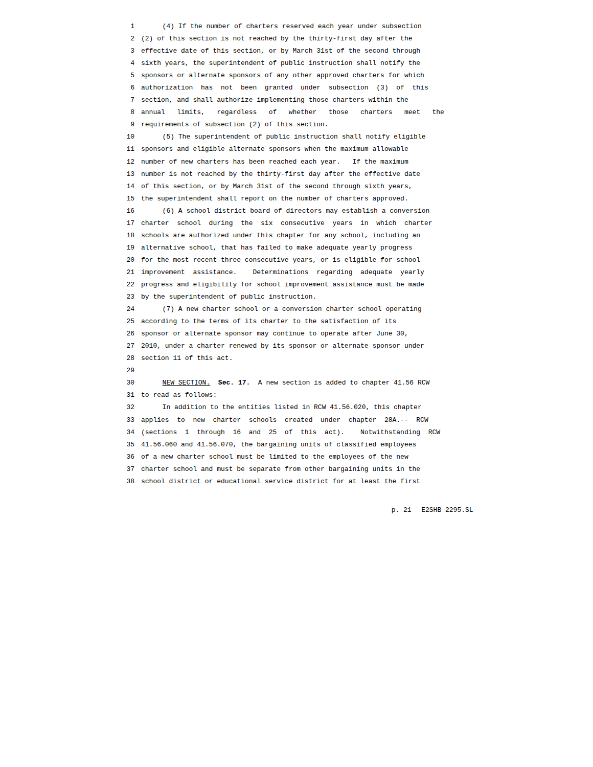(4) If the number of charters reserved each year under subsection
(2) of this section is not reached by the thirty-first day after the
effective date of this section, or by March 31st of the second through
sixth years, the superintendent of public instruction shall notify the
sponsors or alternate sponsors of any other approved charters for which
authorization has not been granted under subsection (3) of this
section, and shall authorize implementing those charters within the
annual limits, regardless of whether those charters meet the
requirements of subsection (2) of this section.
(5) The superintendent of public instruction shall notify eligible
sponsors and eligible alternate sponsors when the maximum allowable
number of new charters has been reached each year. If the maximum
number is not reached by the thirty-first day after the effective date
of this section, or by March 31st of the second through sixth years,
the superintendent shall report on the number of charters approved.
(6) A school district board of directors may establish a conversion
charter school during the six consecutive years in which charter
schools are authorized under this chapter for any school, including an
alternative school, that has failed to make adequate yearly progress
for the most recent three consecutive years, or is eligible for school
improvement assistance. Determinations regarding adequate yearly
progress and eligibility for school improvement assistance must be made
by the superintendent of public instruction.
(7) A new charter school or a conversion charter school operating
according to the terms of its charter to the satisfaction of its
sponsor or alternate sponsor may continue to operate after June 30,
2010, under a charter renewed by its sponsor or alternate sponsor under
section 11 of this act.
NEW SECTION. Sec. 17. A new section is added to chapter 41.56 RCW
to read as follows:
In addition to the entities listed in RCW 41.56.020, this chapter
applies to new charter schools created under chapter 28A.-- RCW
(sections 1 through 16 and 25 of this act). Notwithstanding RCW
41.56.060 and 41.56.070, the bargaining units of classified employees
of a new charter school must be limited to the employees of the new
charter school and must be separate from other bargaining units in the
school district or educational service district for at least the first
p. 21 E2SHB 2295.SL